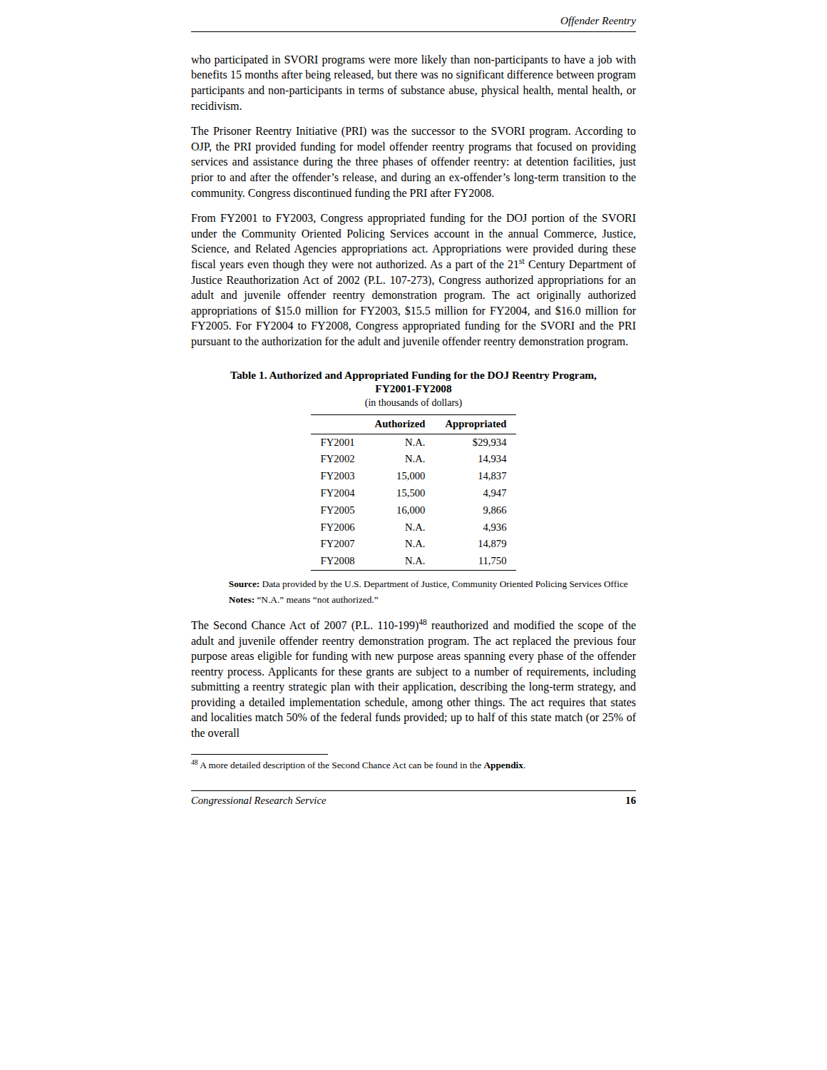Offender Reentry
who participated in SVORI programs were more likely than non-participants to have a job with benefits 15 months after being released, but there was no significant difference between program participants and non-participants in terms of substance abuse, physical health, mental health, or recidivism.
The Prisoner Reentry Initiative (PRI) was the successor to the SVORI program. According to OJP, the PRI provided funding for model offender reentry programs that focused on providing services and assistance during the three phases of offender reentry: at detention facilities, just prior to and after the offender’s release, and during an ex-offender’s long-term transition to the community. Congress discontinued funding the PRI after FY2008.
From FY2001 to FY2003, Congress appropriated funding for the DOJ portion of the SVORI under the Community Oriented Policing Services account in the annual Commerce, Justice, Science, and Related Agencies appropriations act. Appropriations were provided during these fiscal years even though they were not authorized. As a part of the 21st Century Department of Justice Reauthorization Act of 2002 (P.L. 107-273), Congress authorized appropriations for an adult and juvenile offender reentry demonstration program. The act originally authorized appropriations of $15.0 million for FY2003, $15.5 million for FY2004, and $16.0 million for FY2005. For FY2004 to FY2008, Congress appropriated funding for the SVORI and the PRI pursuant to the authorization for the adult and juvenile offender reentry demonstration program.
Table 1. Authorized and Appropriated Funding for the DOJ Reentry Program,
FY2001-FY2008
(in thousands of dollars)
| | Authorized | Appropriated |
| --- | --- | --- |
| FY2001 | N.A. | $29,934 |
| FY2002 | N.A. | 14,934 |
| FY2003 | 15,000 | 14,837 |
| FY2004 | 15,500 | 4,947 |
| FY2005 | 16,000 | 9,866 |
| FY2006 | N.A. | 4,936 |
| FY2007 | N.A. | 14,879 |
| FY2008 | N.A. | 11,750 |
Source: Data provided by the U.S. Department of Justice, Community Oriented Policing Services Office
Notes: “N.A.” means “not authorized.”
The Second Chance Act of 2007 (P.L. 110-199)48 reauthorized and modified the scope of the adult and juvenile offender reentry demonstration program. The act replaced the previous four purpose areas eligible for funding with new purpose areas spanning every phase of the offender reentry process. Applicants for these grants are subject to a number of requirements, including submitting a reentry strategic plan with their application, describing the long-term strategy, and providing a detailed implementation schedule, among other things. The act requires that states and localities match 50% of the federal funds provided; up to half of this state match (or 25% of the overall
48 A more detailed description of the Second Chance Act can be found in the Appendix.
Congressional Research Service 16